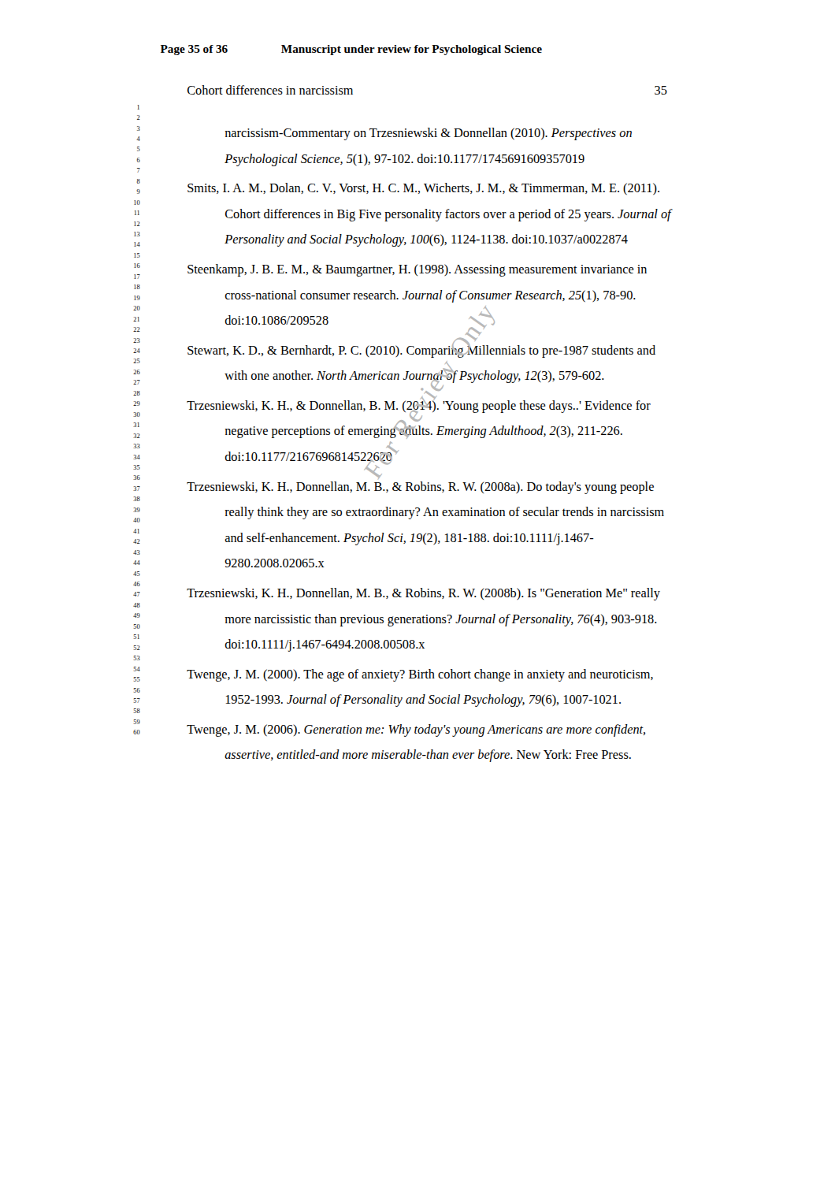Page 35 of 36
Manuscript under review for Psychological Science
12345678910 11121314151617181920 21222324252627282930 31323334353637383940 41424344454647484950 51525354555657585960
Cohort differences in narcissism
35
For Review Only
narcissism-Commentary on Trzesniewski & Donnellan (2010). Perspectives on Psychological Science, 5(1), 97-102. doi:10.1177/1745691609357019
Smits, I. A. M., Dolan, C. V., Vorst, H. C. M., Wicherts, J. M., & Timmerman, M. E. (2011). Cohort differences in Big Five personality factors over a period of 25 years. Journal of Personality and Social Psychology, 100(6), 1124-1138. doi:10.1037/a0022874
Steenkamp, J. B. E. M., & Baumgartner, H. (1998). Assessing measurement invariance in cross-national consumer research. Journal of Consumer Research, 25(1), 78-90. doi:10.1086/209528
Stewart, K. D., & Bernhardt, P. C. (2010). Comparing Millennials to pre-1987 students and with one another. North American Journal of Psychology, 12(3), 579-602.
Trzesniewski, K. H., & Donnellan, B. M. (2014). 'Young people these days..' Evidence for negative perceptions of emerging adults. Emerging Adulthood, 2(3), 211-226. doi:10.1177/2167696814522620
Trzesniewski, K. H., Donnellan, M. B., & Robins, R. W. (2008a). Do today's young people really think they are so extraordinary? An examination of secular trends in narcissism and self-enhancement. Psychol Sci, 19(2), 181-188. doi:10.1111/j.1467-9280.2008.02065.x
Trzesniewski, K. H., Donnellan, M. B., & Robins, R. W. (2008b). Is "Generation Me" really more narcissistic than previous generations? Journal of Personality, 76(4), 903-918. doi:10.1111/j.1467-6494.2008.00508.x
Twenge, J. M. (2000). The age of anxiety? Birth cohort change in anxiety and neuroticism, 1952-1993. Journal of Personality and Social Psychology, 79(6), 1007-1021.
Twenge, J. M. (2006). Generation me: Why today's young Americans are more confident, assertive, entitled-and more miserable-than ever before. New York: Free Press.